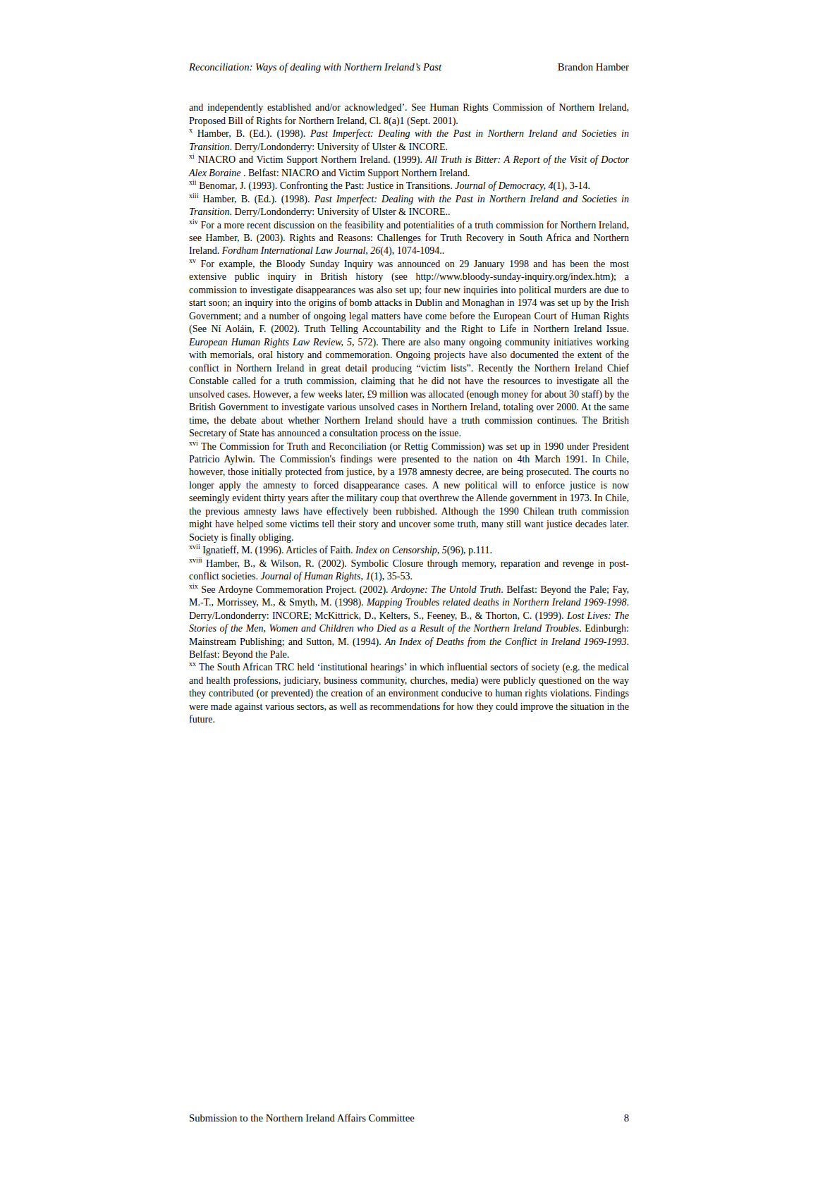Reconciliation: Ways of dealing with Northern Ireland’s Past Brandon Hamber
and independently established and/or acknowledged’. See Human Rights Commission of Northern Ireland, Proposed Bill of Rights for Northern Ireland, Cl. 8(a)1 (Sept. 2001).
x Hamber, B. (Ed.). (1998). Past Imperfect: Dealing with the Past in Northern Ireland and Societies in Transition. Derry/Londonderry: University of Ulster & INCORE.
xi NIACRO and Victim Support Northern Ireland. (1999). All Truth is Bitter: A Report of the Visit of Doctor Alex Boraine . Belfast: NIACRO and Victim Support Northern Ireland.
xii Benomar, J. (1993). Confronting the Past: Justice in Transitions. Journal of Democracy, 4(1), 3-14.
xiii Hamber, B. (Ed.). (1998). Past Imperfect: Dealing with the Past in Northern Ireland and Societies in Transition. Derry/Londonderry: University of Ulster & INCORE..
xiv For a more recent discussion on the feasibility and potentialities of a truth commission for Northern Ireland, see Hamber, B. (2003). Rights and Reasons: Challenges for Truth Recovery in South Africa and Northern Ireland. Fordham International Law Journal, 26(4), 1074-1094..
xv For example, the Bloody Sunday Inquiry was announced on 29 January 1998 and has been the most extensive public inquiry in British history (see http://www.bloody-sunday-inquiry.org/index.htm); a commission to investigate disappearances was also set up; four new inquiries into political murders are due to start soon; an inquiry into the origins of bomb attacks in Dublin and Monaghan in 1974 was set up by the Irish Government; and a number of ongoing legal matters have come before the European Court of Human Rights (See Ní Aoláin, F. (2002). Truth Telling Accountability and the Right to Life in Northern Ireland Issue. European Human Rights Law Review, 5, 572). There are also many ongoing community initiatives working with memorials, oral history and commemoration. Ongoing projects have also documented the extent of the conflict in Northern Ireland in great detail producing “victim lists”. Recently the Northern Ireland Chief Constable called for a truth commission, claiming that he did not have the resources to investigate all the unsolved cases. However, a few weeks later, £9 million was allocated (enough money for about 30 staff) by the British Government to investigate various unsolved cases in Northern Ireland, totaling over 2000. At the same time, the debate about whether Northern Ireland should have a truth commission continues. The British Secretary of State has announced a consultation process on the issue.
xvi The Commission for Truth and Reconciliation (or Rettig Commission) was set up in 1990 under President Patricio Aylwin. The Commission's findings were presented to the nation on 4th March 1991. In Chile, however, those initially protected from justice, by a 1978 amnesty decree, are being prosecuted. The courts no longer apply the amnesty to forced disappearance cases. A new political will to enforce justice is now seemingly evident thirty years after the military coup that overthrew the Allende government in 1973. In Chile, the previous amnesty laws have effectively been rubbished. Although the 1990 Chilean truth commission might have helped some victims tell their story and uncover some truth, many still want justice decades later. Society is finally obliging.
xvii Ignatieff, M. (1996). Articles of Faith. Index on Censorship, 5(96), p.111.
xviii Hamber, B., & Wilson, R. (2002). Symbolic Closure through memory, reparation and revenge in post-conflict societies. Journal of Human Rights, 1(1), 35-53.
xix See Ardoyne Commemoration Project. (2002). Ardoyne: The Untold Truth. Belfast: Beyond the Pale; Fay, M.-T., Morrissey, M., & Smyth, M. (1998). Mapping Troubles related deaths in Northern Ireland 1969-1998. Derry/Londonderry: INCORE; McKittrick, D., Kelters, S., Feeney, B., & Thorton, C. (1999). Lost Lives: The Stories of the Men, Women and Children who Died as a Result of the Northern Ireland Troubles. Edinburgh: Mainstream Publishing; and Sutton, M. (1994). An Index of Deaths from the Conflict in Ireland 1969-1993. Belfast: Beyond the Pale.
xx The South African TRC held ‘institutional hearings’ in which influential sectors of society (e.g. the medical and health professions, judiciary, business community, churches, media) were publicly questioned on the way they contributed (or prevented) the creation of an environment conducive to human rights violations. Findings were made against various sectors, as well as recommendations for how they could improve the situation in the future.
Submission to the Northern Ireland Affairs Committee 8